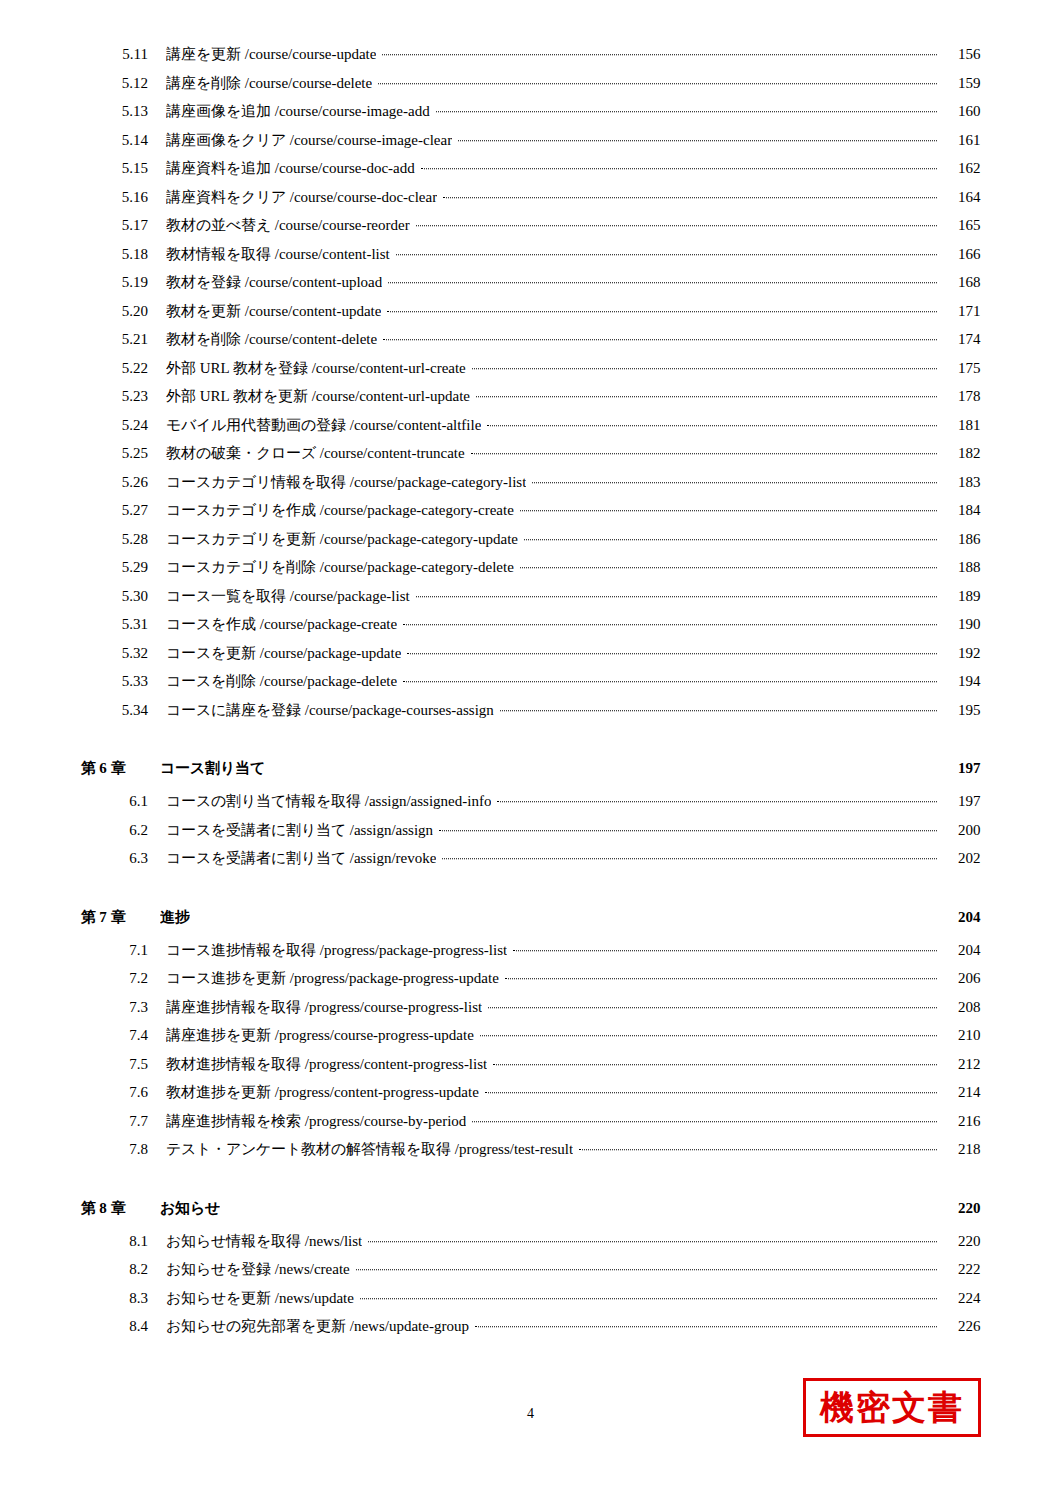5.11 講座を更新 /course/course-update 156
5.12 講座を削除 /course/course-delete 159
5.13 講座画像を追加 /course/course-image-add 160
5.14 講座画像をクリア /course/course-image-clear 161
5.15 講座資料を追加 /course/course-doc-add 162
5.16 講座資料をクリア /course/course-doc-clear 164
5.17 教材の並べ替え /course/course-reorder 165
5.18 教材情報を取得 /course/content-list 166
5.19 教材を登録 /course/content-upload 168
5.20 教材を更新 /course/content-update 171
5.21 教材を削除 /course/content-delete 174
5.22 外部 URL 教材を登録 /course/content-url-create 175
5.23 外部 URL 教材を更新 /course/content-url-update 178
5.24 モバイル用代替動画の登録 /course/content-altfile 181
5.25 教材の破棄・クローズ /course/content-truncate 182
5.26 コースカテゴリ情報を取得 /course/package-category-list 183
5.27 コースカテゴリを作成 /course/package-category-create 184
5.28 コースカテゴリを更新 /course/package-category-update 186
5.29 コースカテゴリを削除 /course/package-category-delete 188
5.30 コース一覧を取得 /course/package-list 189
5.31 コースを作成 /course/package-create 190
5.32 コースを更新 /course/package-update 192
5.33 コースを削除 /course/package-delete 194
5.34 コースに講座を登録 /course/package-courses-assign 195
第 6 章 コース割り当て 197
6.1 コースの割り当て情報を取得 /assign/assigned-info 197
6.2 コースを受講者に割り当て /assign/assign 200
6.3 コースを受講者に割り当て /assign/revoke 202
第 7 章 進捗 204
7.1 コース進捗情報を取得 /progress/package-progress-list 204
7.2 コース進捗を更新 /progress/package-progress-update 206
7.3 講座進捗情報を取得 /progress/course-progress-list 208
7.4 講座進捗を更新 /progress/course-progress-update 210
7.5 教材進捗情報を取得 /progress/content-progress-list 212
7.6 教材進捗を更新 /progress/content-progress-update 214
7.7 講座進捗情報を検索 /progress/course-by-period 216
7.8 テスト・アンケート教材の解答情報を取得 /progress/test-result 218
第 8 章 お知らせ 220
8.1 お知らせ情報を取得 /news/list 220
8.2 お知らせを登録 /news/create 222
8.3 お知らせを更新 /news/update 224
8.4 お知らせの宛先部署を更新 /news/update-group 226
4
機密文書